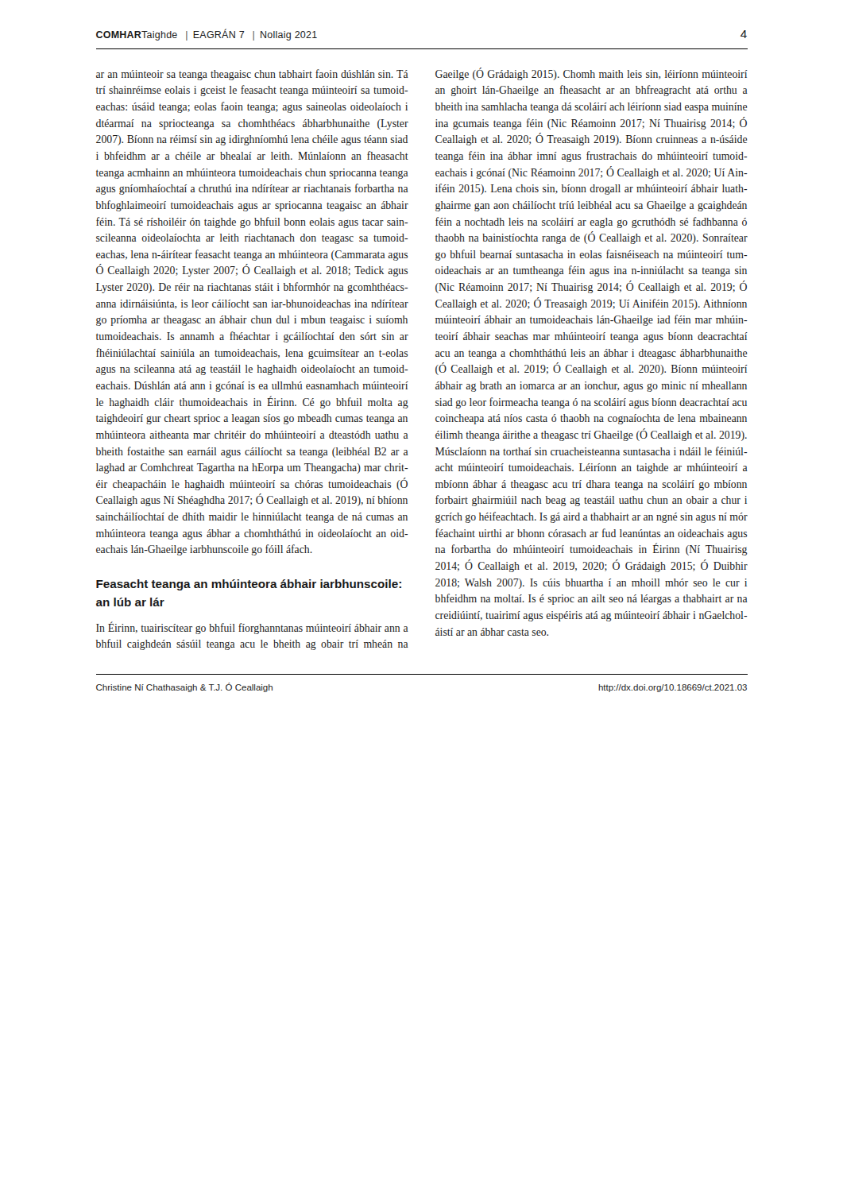COMHARTaighde |EAGRÁN 7 |Nollaig 2021
4
ar an múinteoir sa teanga theagaisc chun tabhairt faoin dúshlán sin. Tá trí shainréimse eolais i gceist le feasacht teanga múinteoirí sa tumoideachas: úsáid teanga; eolas faoin teanga; agus saineolas oideolaíoch i dtéarmaí na spriocteanga sa chomhthéacs ábharbhunaithe (Lyster 2007). Bíonn na réimsí sin ag idirghníomhú lena chéile agus téann siad i bhfeidhm ar a chéile ar bhealaí ar leith. Múnlaíonn an fheasacht teanga acmhainn an mhúinteora tumoideachais chun spriocanna teanga agus gníomhaíochtaí a chruthú ina ndírítear ar riachtanais forbartha na bhfoghlaimeoirí tumoideachais agus ar spriocanna teagaisc an ábhair féin. Tá sé ríshoiléir ón taighde go bhfuil bonn eolais agus tacar sainscileanna oideolaíochta ar leith riachtanach don teagasc sa tumoideachas, lena n-áirítear feasacht teanga an mhúinteora (Cammarata agus Ó Ceallaigh 2020; Lyster 2007; Ó Ceallaigh et al. 2018; Tedick agus Lyster 2020). De réir na riachtanas stáit i bhformhór na gcomhthéacsanna idirnáisiúnta, is leor cáilíocht san iar-bhunoideachas ina ndírítear go príomha ar theagasc an ábhair chun dul i mbun teagaisc i suíomh tumoideachais. Is annamh a fhéachtar i gcáilíochtaí den sórt sin ar fhéiniúlachtaí sainiúla an tumoideachais, lena gcuimsítear an t-eolas agus na scileanna atá ag teastáil le haghaidh oideolaíocht an tumoideachais. Dúshlán atá ann i gcónaí is ea ullmhú easnamhach múinteoirí le haghaidh cláir thumoideachais in Éirinn. Cé go bhfuil molta ag taighdeoirí gur cheart sprioc a leagan síos go mbeadh cumas teanga an mhúinteora aitheanta mar chritéir do mhúinteoirí a dteastódh uathu a bheith fostaithe san earnáil agus cáilíocht sa teanga (leibhéal B2 ar a laghad ar Comhchreat Tagartha na hEorpa um Theangacha) mar chritéir cheapacháin le haghaidh múinteoirí sa chóras tumoideachais (Ó Ceallaigh agus Ní Shéaghdha 2017; Ó Ceallaigh et al. 2019), ní bhíonn saincháilíochtaí de dhíth maidir le hinniúlacht teanga de ná cumas an mhúinteora teanga agus ábhar a chomhtháthú in oideolaíocht an oideachais lán-Ghaeilge iarbhunscoile go fóill áfach.
Feasacht teanga an mhúinteora ábhair iarbhunscoile: an lúb ar lár
In Éirinn, tuairiscítear go bhfuil fíorghanntanas múinteoirí ábhair ann a bhfuil caighdeán sásúil teanga acu le bheith ag obair trí mheán na Gaeilge (Ó Grádaigh 2015). Chomh maith leis sin, léiríonn múinteoirí an ghoirt lán-Ghaeilge an fheasacht ar an bhfreagracht atá orthu a bheith ina samhlacha teanga dá scoláirí ach léiríonn siad easpa muiníne ina gcumais teanga féin (Nic Réamoinn 2017; Ní Thuairisg 2014; Ó Ceallaigh et al. 2020; Ó Treasaigh 2019). Bíonn cruinneas a n-úsáide teanga féin ina ábhar imní agus frustrachais do mhúinteoirí tumoideachais i gcónaí (Nic Réamoinn 2017; Ó Ceallaigh et al. 2020; Uí Ainiféin 2015). Lena chois sin, bíonn drogall ar mhúinteoirí ábhair luathghairme gan aon cháilíocht tríú leibhéal acu sa Ghaeilge a gcaighdeán féin a nochtadh leis na scoláirí ar eagla go gcruthódh sé fadhbanna ó thaobh na bainistíochta ranga de (Ó Ceallaigh et al. 2020). Sonraítear go bhfuil bearnaí suntasacha in eolas faisnéiseach na múinteoirí tumoideachais ar an tumtheanga féin agus ina n-inniúlacht sa teanga sin (Nic Réamoinn 2017; Ní Thuairisg 2014; Ó Ceallaigh et al. 2019; Ó Ceallaigh et al. 2020; Ó Treasaigh 2019; Uí Ainiféin 2015). Aithníonn múinteoirí ábhair an tumoideachais lán-Ghaeilge iad féin mar mhúinteoirí ábhair seachas mar mhúinteoirí teanga agus bíonn deacrachtaí acu an teanga a chomhtháthú leis an ábhar i dteagasc ábharbhunaithe (Ó Ceallaigh et al. 2019; Ó Ceallaigh et al. 2020). Bíonn múinteoirí ábhair ag brath an iomarca ar an ionchur, agus go minic ní mheallann siad go leor foirmeacha teanga ó na scoláirí agus bíonn deacrachtaí acu coincheapa atá níos casta ó thaobh na cognaíochta de lena mbaineann éilimh theanga áirithe a theagasc trí Ghaeilge (Ó Ceallaigh et al. 2019). Músclaíonn na torthaí sin cruacheisteanna suntasacha i ndáil le féiniúlacht múinteoirí tumoideachais. Léiríonn an taighde ar mhúinteoirí a mbíonn ábhar á theagasc acu trí dhara teanga na scoláirí go mbíonn forbairt ghairmiúil nach beag ag teastáil uathu chun an obair a chur i gcrích go héifeachtach. Is gá aird a thabhairt ar an ngné sin agus ní mór féachaint uirthi ar bhonn córasach ar fud leanúntas an oideachais agus na forbartha do mhúinteoirí tumoideachais in Éirinn (Ní Thuairisg 2014; Ó Ceallaigh et al. 2019, 2020; Ó Grádaigh 2015; Ó Duibhir 2018; Walsh 2007). Is cúis bhuartha í an mhoill mhór seo le cur i bhfeidhm na moltaí. Is é sprioc an ailt seo ná léargas a thabhairt ar na creidiúintí, tuairimí agus eispéiris atá ag múinteoirí ábhair i nGaelcholáistí ar an ábhar casta seo.
Christine Ní Chathasaigh & T.J. Ó Ceallaigh
http://dx.doi.org/10.18669/ct.2021.03